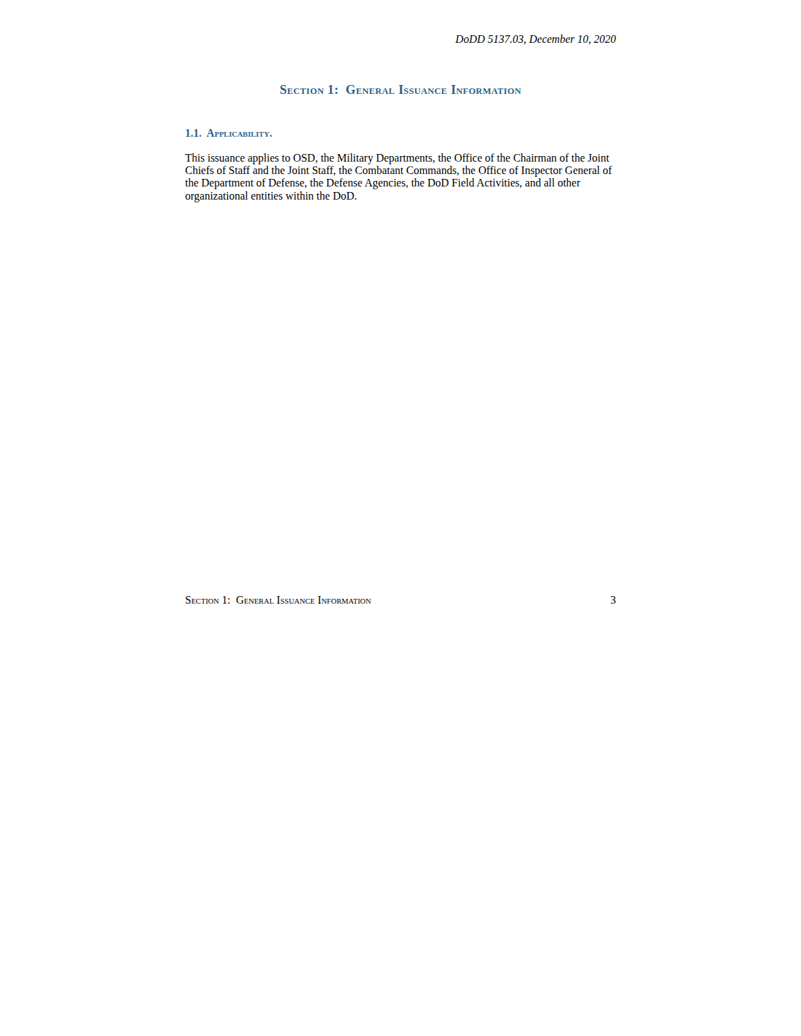DoDD 5137.03, December 10, 2020
Section 1: General Issuance Information
1.1. Applicability.
This issuance applies to OSD, the Military Departments, the Office of the Chairman of the Joint Chiefs of Staff and the Joint Staff, the Combatant Commands, the Office of Inspector General of the Department of Defense, the Defense Agencies, the DoD Field Activities, and all other organizational entities within the DoD.
Section 1: General Issuance Information 3